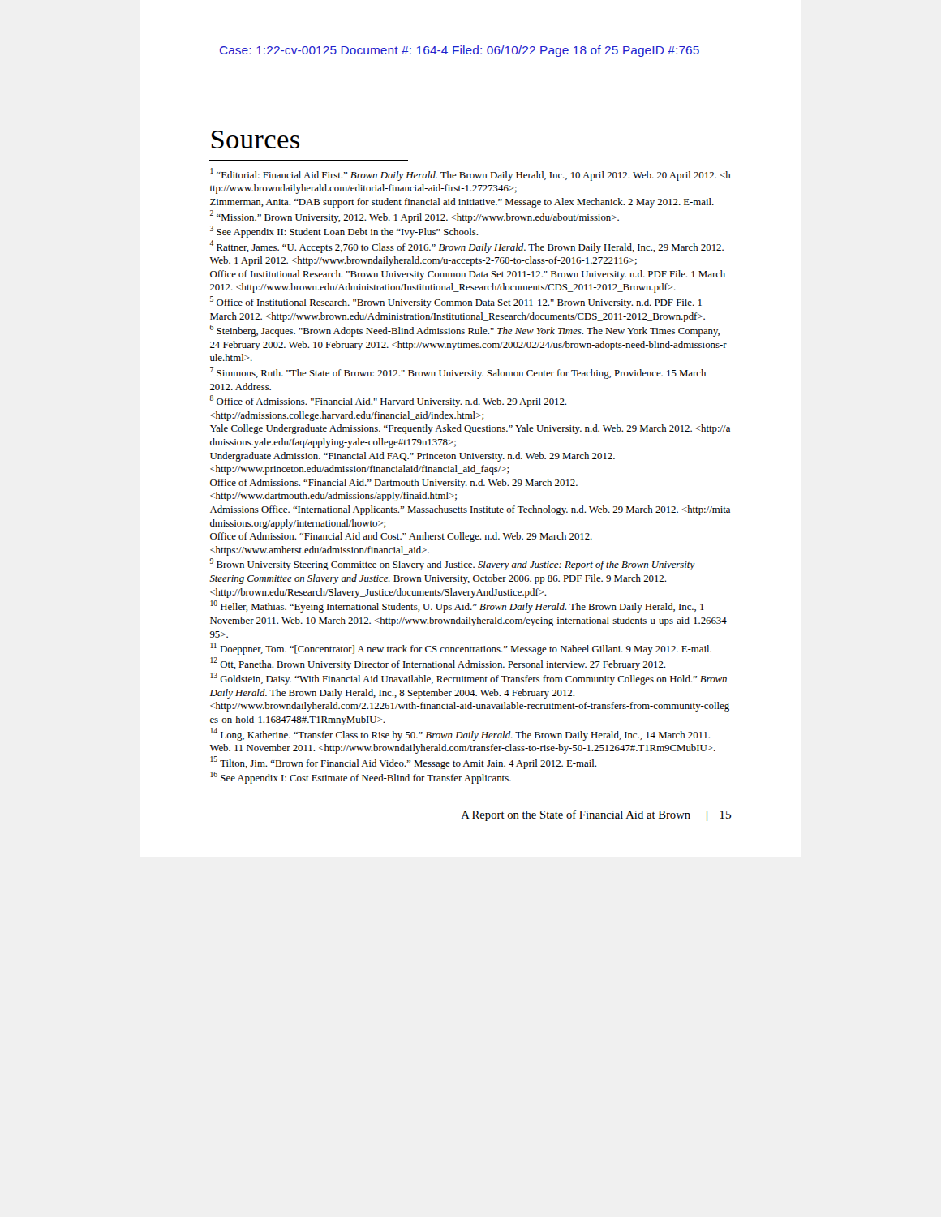Case: 1:22-cv-00125 Document #: 164-4 Filed: 06/10/22 Page 18 of 25 PageID #:765
Sources
1 “Editorial: Financial Aid First.” Brown Daily Herald. The Brown Daily Herald, Inc., 10 April 2012. Web. 20 April 2012. <http://www.browndailyherald.com/editorial-financial-aid-first-1.2727346>; Zimmerman, Anita. “DAB support for student financial aid initiative.” Message to Alex Mechanick. 2 May 2012. E-mail.
2 “Mission.” Brown University, 2012. Web. 1 April 2012. <http://www.brown.edu/about/mission>.
3 See Appendix II: Student Loan Debt in the “Ivy-Plus” Schools.
4 Rattner, James. “U. Accepts 2,760 to Class of 2016.” Brown Daily Herald. The Brown Daily Herald, Inc., 29 March 2012. Web. 1 April 2012. <http://www.browndailyherald.com/u-accepts-2-760-to-class-of-2016-1.2722116>; Office of Institutional Research. "Brown University Common Data Set 2011-12." Brown University. n.d. PDF File. 1 March 2012. <http://www.brown.edu/Administration/Institutional_Research/documents/CDS_2011-2012_Brown.pdf>.
5 Office of Institutional Research. "Brown University Common Data Set 2011-12." Brown University. n.d. PDF File. 1 March 2012. <http://www.brown.edu/Administration/Institutional_Research/documents/CDS_2011-2012_Brown.pdf>.
6 Steinberg, Jacques. "Brown Adopts Need-Blind Admissions Rule." The New York Times. The New York Times Company, 24 February 2002. Web. 10 February 2012. <http://www.nytimes.com/2002/02/24/us/brown-adopts-need-blind-admissions-rule.html>.
7 Simmons, Ruth. "The State of Brown: 2012." Brown University. Salomon Center for Teaching, Providence. 15 March 2012. Address.
8 Office of Admissions. "Financial Aid." Harvard University. n.d. Web. 29 April 2012. <http://admissions.college.harvard.edu/financial_aid/index.html>; Yale College Undergraduate Admissions. “Frequently Asked Questions.” Yale University. n.d. Web. 29 March 2012. <http://admissions.yale.edu/faq/applying-yale-college#t179n1378>; Undergraduate Admission. “Financial Aid FAQ.” Princeton University. n.d. Web. 29 March 2012. <http://www.princeton.edu/admission/financialaid/financial_aid_faqs/>; Office of Admissions. “Financial Aid.” Dartmouth University. n.d. Web. 29 March 2012. <http://www.dartmouth.edu/admissions/apply/finaid.html>; Admissions Office. “International Applicants.” Massachusetts Institute of Technology. n.d. Web. 29 March 2012. <http://mitadmissions.org/apply/international/howto>; Office of Admission. “Financial Aid and Cost.” Amherst College. n.d. Web. 29 March 2012. <https://www.amherst.edu/admission/financial_aid>.
9 Brown University Steering Committee on Slavery and Justice. Slavery and Justice: Report of the Brown University Steering Committee on Slavery and Justice. Brown University, October 2006. pp 86. PDF File. 9 March 2012. <http://brown.edu/Research/Slavery_Justice/documents/SlaveryAndJustice.pdf>.
10 Heller, Mathias. “Eyeing International Students, U. Ups Aid.” Brown Daily Herald. The Brown Daily Herald, Inc., 1 November 2011. Web. 10 March 2012. <http://www.browndailyherald.com/eyeing-international-students-u-ups-aid-1.2663495>.
11 Doeppner, Tom. “[Concentrator] A new track for CS concentrations.” Message to Nabeel Gillani. 9 May 2012. E-mail.
12 Ott, Panetha. Brown University Director of International Admission. Personal interview. 27 February 2012.
13 Goldstein, Daisy. “With Financial Aid Unavailable, Recruitment of Transfers from Community Colleges on Hold.” Brown Daily Herald. The Brown Daily Herald, Inc., 8 September 2004. Web. 4 February 2012. <http://www.browndailyherald.com/2.12261/with-financial-aid-unavailable-recruitment-of-transfers-from-community-colleges-on-hold-1.1684748#.T1RmnyMubIU>.
14 Long, Katherine. “Transfer Class to Rise by 50.” Brown Daily Herald. The Brown Daily Herald, Inc., 14 March 2011. Web. 11 November 2011. <http://www.browndailyherald.com/transfer-class-to-rise-by-50-1.2512647#.T1Rm9CMubIU>.
15 Tilton, Jim. “Brown for Financial Aid Video.” Message to Amit Jain. 4 April 2012. E-mail.
16 See Appendix I: Cost Estimate of Need-Blind for Transfer Applicants.
A Report on the State of Financial Aid at Brown | 15